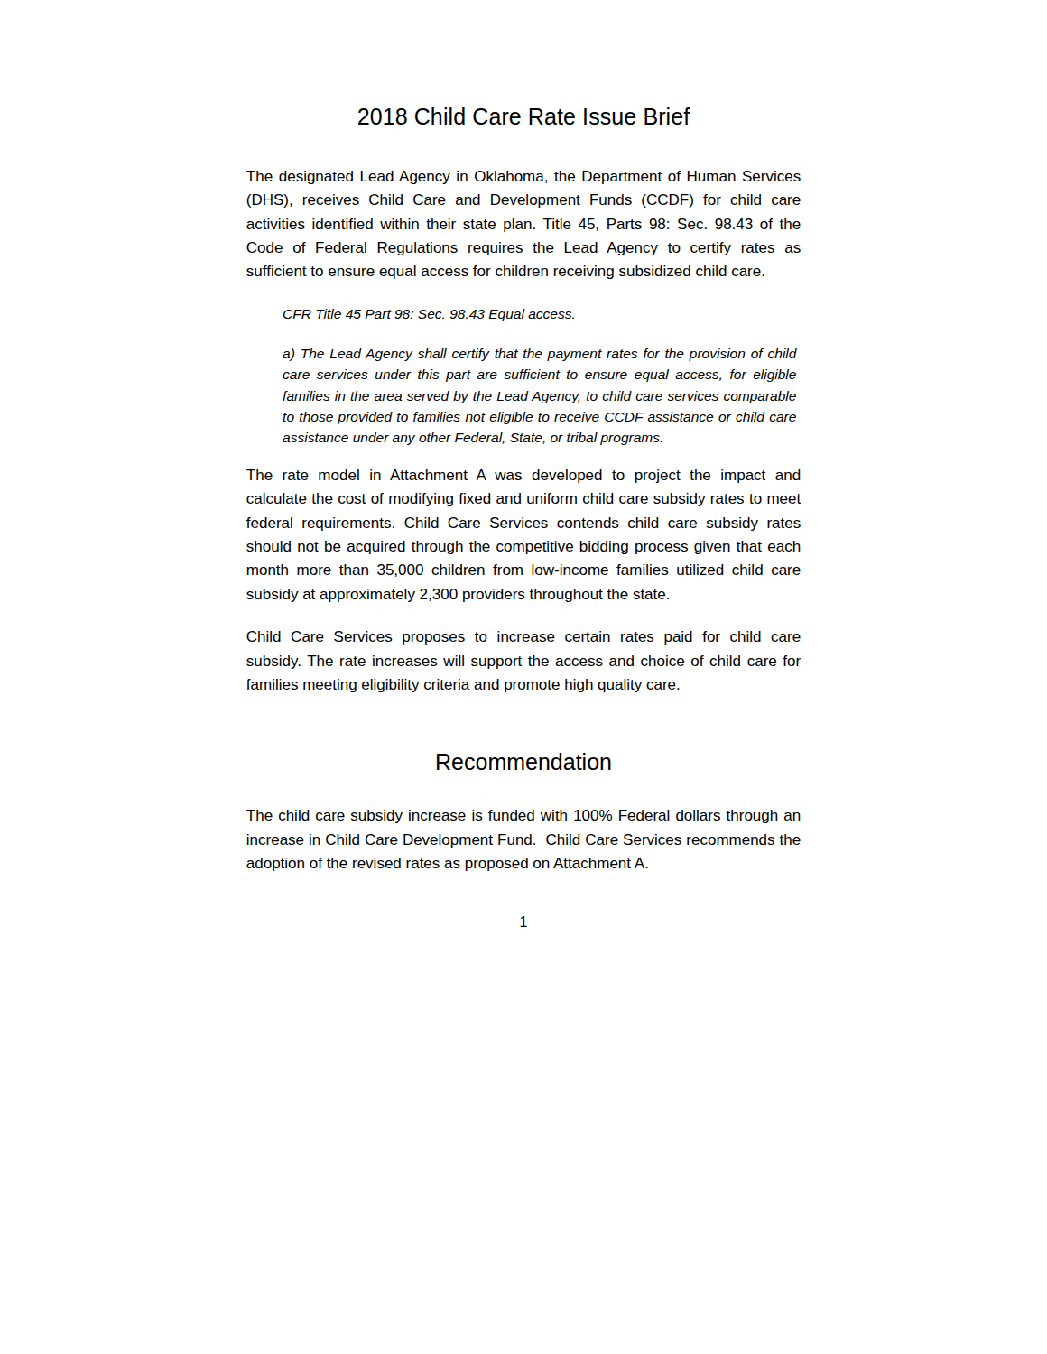2018 Child Care Rate Issue Brief
The designated Lead Agency in Oklahoma, the Department of Human Services (DHS), receives Child Care and Development Funds (CCDF) for child care activities identified within their state plan. Title 45, Parts 98: Sec. 98.43 of the Code of Federal Regulations requires the Lead Agency to certify rates as sufficient to ensure equal access for children receiving subsidized child care.
CFR Title 45 Part 98: Sec. 98.43 Equal access.
a) The Lead Agency shall certify that the payment rates for the provision of child care services under this part are sufficient to ensure equal access, for eligible families in the area served by the Lead Agency, to child care services comparable to those provided to families not eligible to receive CCDF assistance or child care assistance under any other Federal, State, or tribal programs.
The rate model in Attachment A was developed to project the impact and calculate the cost of modifying fixed and uniform child care subsidy rates to meet federal requirements. Child Care Services contends child care subsidy rates should not be acquired through the competitive bidding process given that each month more than 35,000 children from low-income families utilized child care subsidy at approximately 2,300 providers throughout the state.
Child Care Services proposes to increase certain rates paid for child care subsidy. The rate increases will support the access and choice of child care for families meeting eligibility criteria and promote high quality care.
Recommendation
The child care subsidy increase is funded with 100% Federal dollars through an increase in Child Care Development Fund. Child Care Services recommends the adoption of the revised rates as proposed on Attachment A.
1